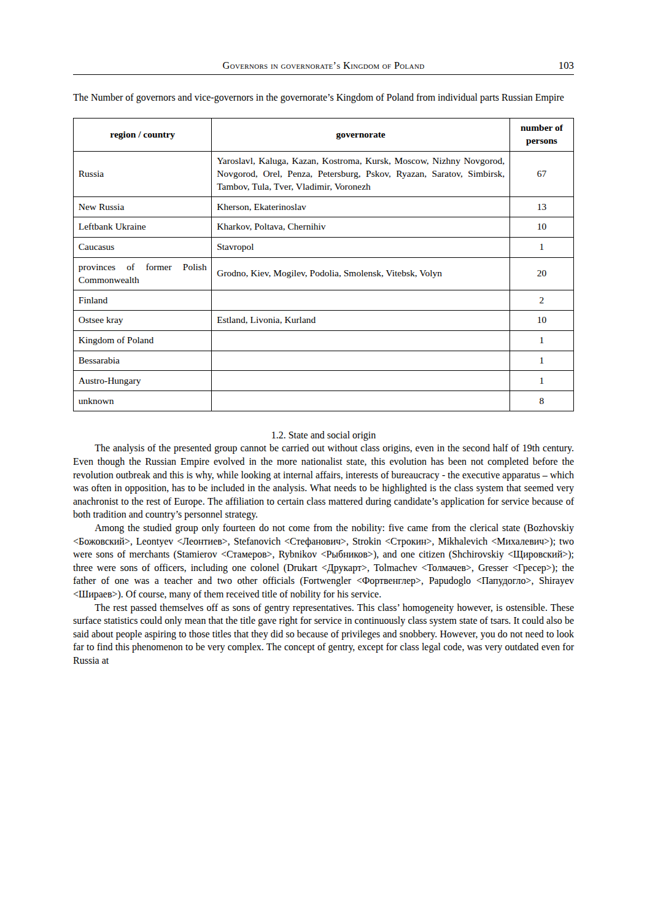Governors in governorate’s Kingdom of Poland 103
The Number of governors and vice-governors in the governorate’s Kingdom of Poland from individual parts Russian Empire
| region / country | governorate | number of persons |
| --- | --- | --- |
| Russia | Yaroslavl, Kaluga, Kazan, Kostroma, Kursk, Moscow, Nizhny Novgorod, Novgorod, Orel, Penza, Petersburg, Pskov, Ryazan, Saratov, Simbirsk, Tambov, Tula, Tver, Vladimir, Voronezh | 67 |
| New Russia | Kherson, Ekaterinoslav | 13 |
| Leftbank Ukraine | Kharkov, Poltava, Chernihiv | 10 |
| Caucasus | Stavropol | 1 |
| provinces of former Polish Commonwealth | Grodno, Kiev, Mogilev, Podolia, Smolensk, Vitebsk, Volyn | 20 |
| Finland | | 2 |
| Ostsee kray | Estland, Livonia, Kurland | 10 |
| Kingdom of Poland | | 1 |
| Bessarabia | | 1 |
| Austro-Hungary | | 1 |
| unknown | | 8 |
1.2. State and social origin
The analysis of the presented group cannot be carried out without class origins, even in the second half of 19th century. Even though the Russian Empire evolved in the more nationalist state, this evolution has been not completed before the revolution outbreak and this is why, while looking at internal affairs, interests of bureaucracy - the executive apparatus – which was often in opposition, has to be included in the analysis. What needs to be highlighted is the class system that seemed very anachronist to the rest of Europe. The affiliation to certain class mattered during candidate’s application for service because of both tradition and country’s personnel strategy.
Among the studied group only fourteen do not come from the nobility: five came from the clerical state (Bozhovskiy <Божовский>, Leontyev <Леонтиев>, Stefanovich <Стефанович>, Strokin <Строкин>, Mikhalevich <Михалевич>); two were sons of merchants (Stamierov <Стамеров>, Rybnikov <Рыбников>), and one citizen (Shchirovskiy <Щировский>); three were sons of officers, including one colonel (Drukart <Друкарт>, Tolmachev <Толмачев>, Gresser <Гресер>); the father of one was a teacher and two other officials (Fortwengler <Фортвенглер>, Papudoglo <Папудогло>, Shirayev <Шираев>). Of course, many of them received title of nobility for his service.
The rest passed themselves off as sons of gentry representatives. This class’ homogeneity however, is ostensible. These surface statistics could only mean that the title gave right for service in continuously class system state of tsars. It could also be said about people aspiring to those titles that they did so because of privileges and snobbery. However, you do not need to look far to find this phenomenon to be very complex. The concept of gentry, except for class legal code, was very outdated even for Russia at